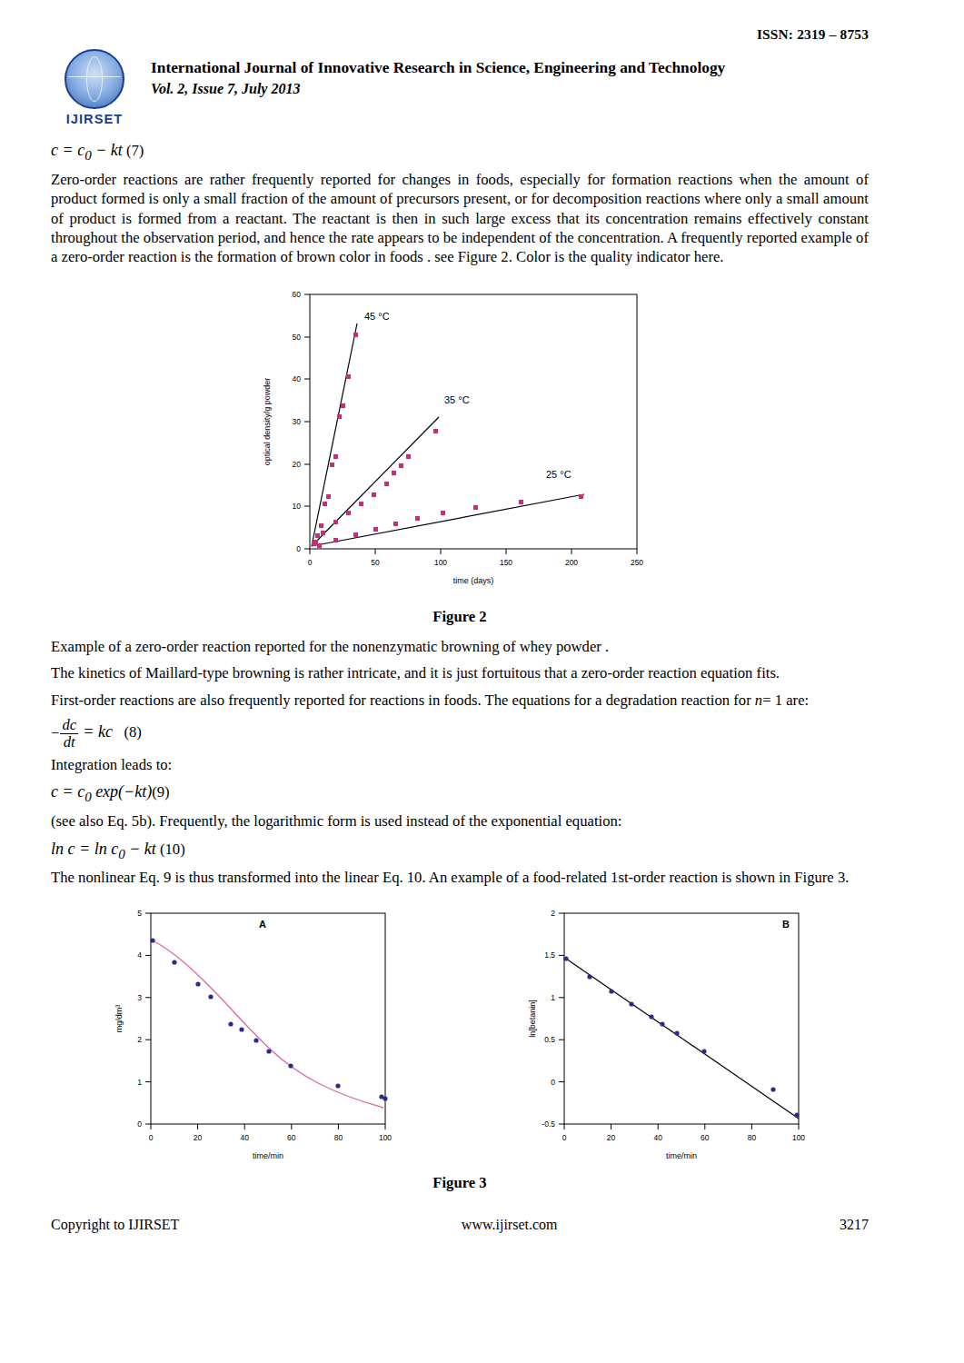ISSN: 2319 – 8753
IJIRSET
International Journal of Innovative Research in Science, Engineering and Technology
Vol. 2, Issue 7, July 2013
c = c0 − kt (7)
Zero-order reactions are rather frequently reported for changes in foods, especially for formation reactions when the amount of product formed is only a small fraction of the amount of precursors present, or for decomposition reactions where only a small amount of product is formed from a reactant. The reactant is then in such large excess that its concentration remains effectively constant throughout the observation period, and hence the rate appears to be independent of the concentration. A frequently reported example of a zero-order reaction is the formation of brown color in foods . see Figure 2. Color is the quality indicator here.
0 10 20 30 40 50 60 0 50 100 150 200 250 time (days) optical density/g powder 45 °C 35 °C 25 °C
Figure 2
Example of a zero-order reaction reported for the nonenzymatic browning of whey powder .
The kinetics of Maillard-type browning is rather intricate, and it is just fortuitous that a zero-order reaction equation fits.
First-order reactions are also frequently reported for reactions in foods. The equations for a degradation reaction for n= 1 are:
−dc dt = kc (8)
Integration leads to:
c = c0 exp(−kt)(9)
(see also Eq. 5b). Frequently, the logarithmic form is used instead of the exponential equation:
ln c = ln c0 − kt (10)
The nonlinear Eq. 9 is thus transformed into the linear Eq. 10. An example of a food-related 1st-order reaction is shown in Figure 3.
A 0 1 2 3 4 5 0 20 40 60 80 100 time/min mg/dm³ B 2 1.5 1 0.5 0 -0.5 0 20 40 60 80 100 time/min ln[betanin]
Figure 3
Copyright to IJIRSET
www.ijirset.com
3217